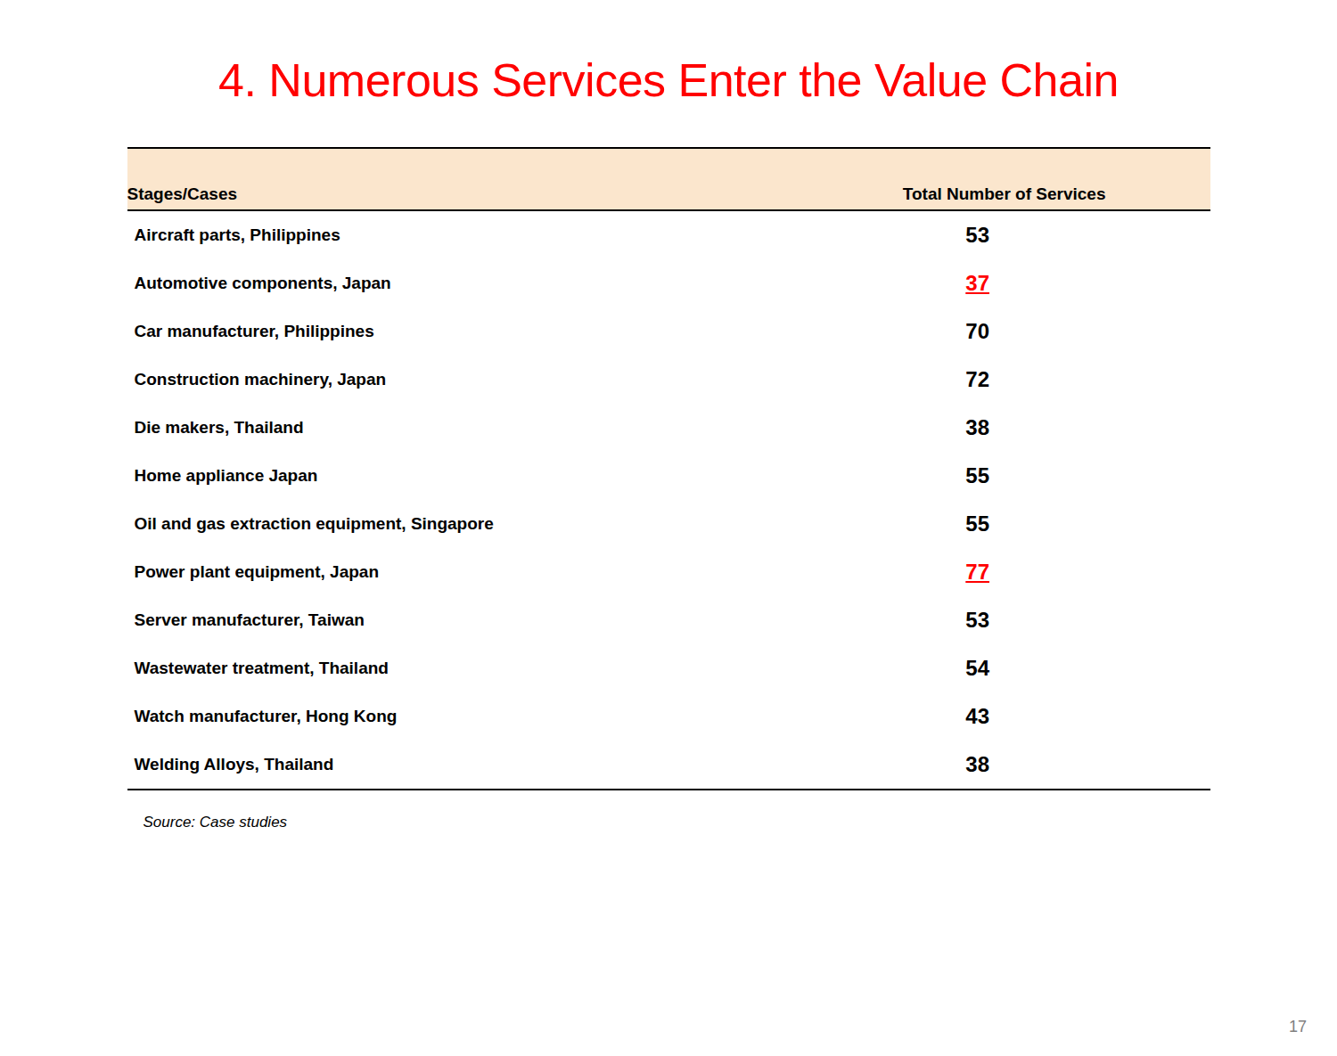4. Numerous Services Enter the Value Chain
| Stages/Cases | Total Number of Services |
| --- | --- |
| Aircraft parts, Philippines | 53 |
| Automotive components, Japan | 37 |
| Car manufacturer, Philippines | 70 |
| Construction machinery, Japan | 72 |
| Die makers, Thailand | 38 |
| Home appliance Japan | 55 |
| Oil and gas extraction equipment, Singapore | 55 |
| Power plant equipment, Japan | 77 |
| Server manufacturer, Taiwan | 53 |
| Wastewater treatment, Thailand | 54 |
| Watch manufacturer, Hong Kong | 43 |
| Welding Alloys, Thailand | 38 |
Source: Case studies
17